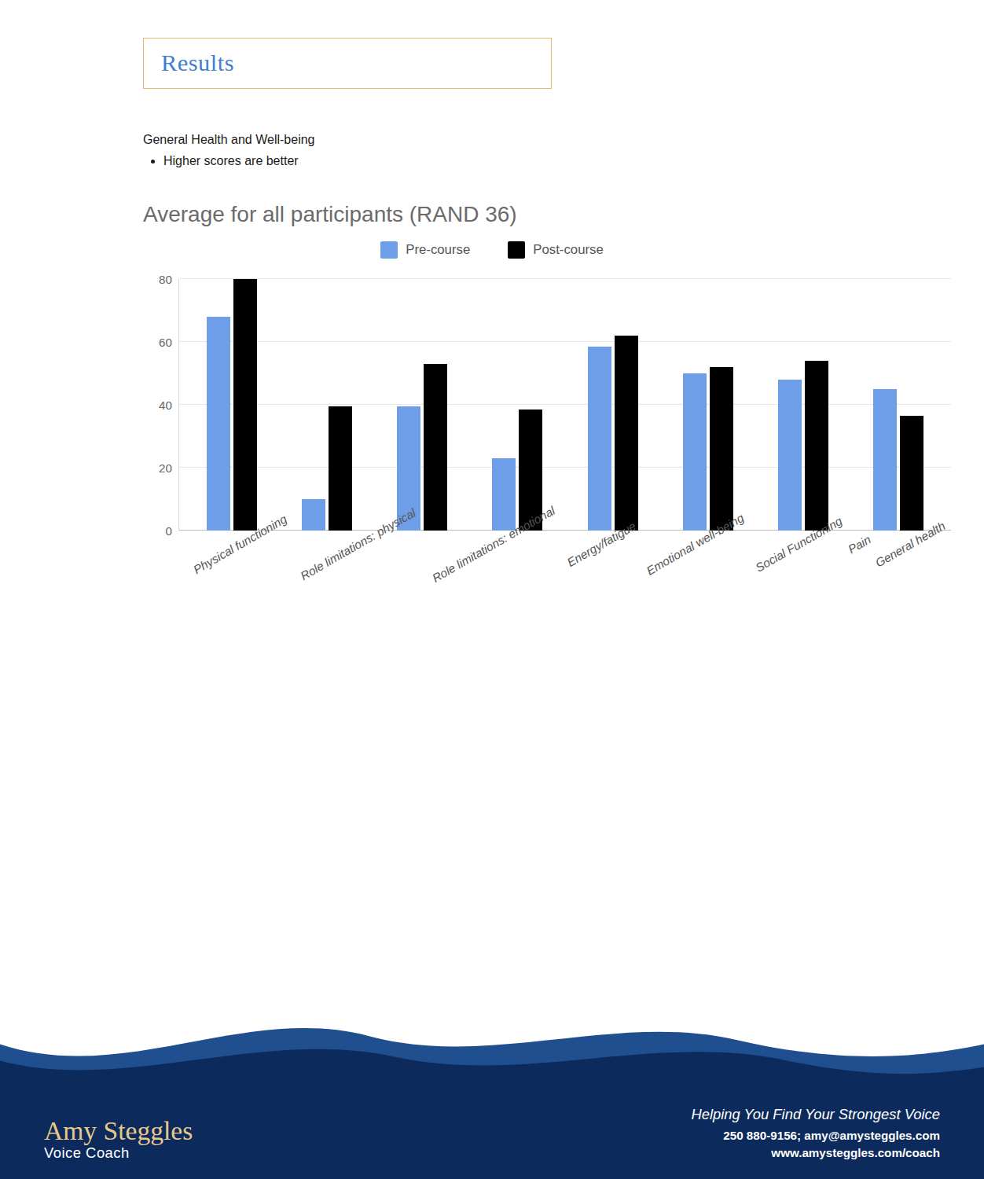Results
General Health and Well-being
Higher scores are better
Average for all participants (RAND 36)
Pre-course Post-course
80 60 40 20 0
Physical functioning
Role limitations: physical
Role limitations: emotional
Energy/fatigue
Emotional well-being
Social Functioning
Pain
General health
Amy Steggles
Voice Coach
Helping You Find Your Strongest Voice
250 880-9156; amy@amysteggles.com
www.amysteggles.com/coach